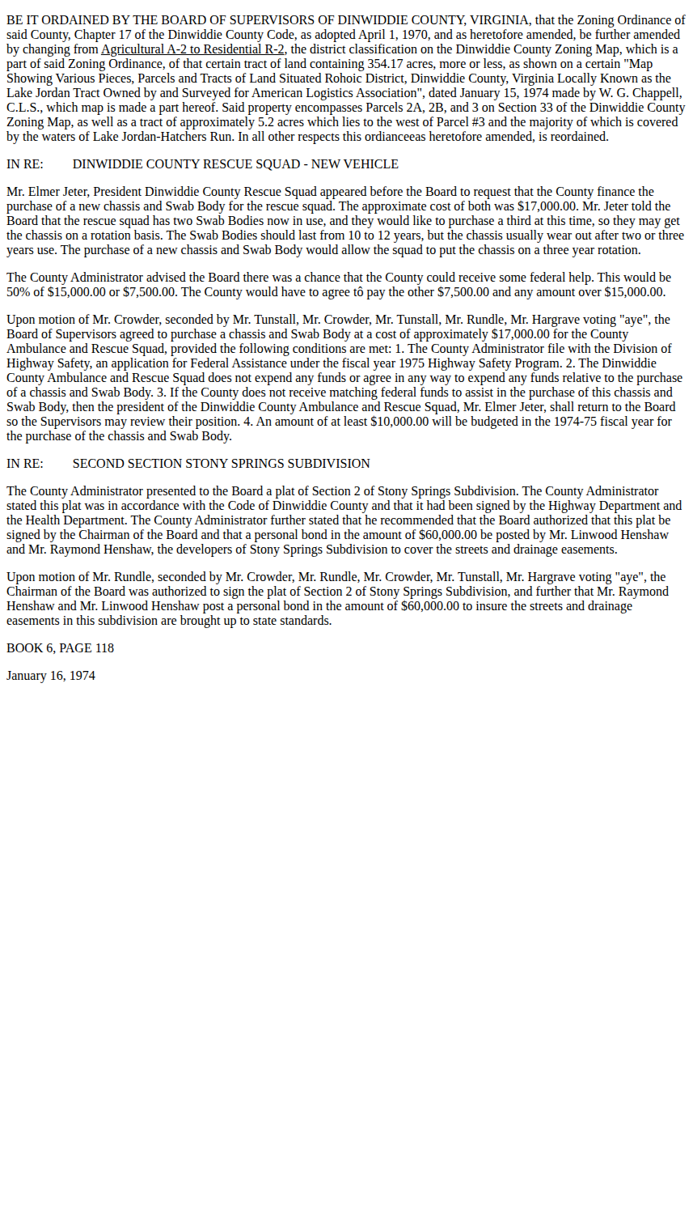BE IT ORDAINED BY THE BOARD OF SUPERVISORS OF DINWIDDIE COUNTY, VIRGINIA, that the Zoning Ordinance of said County, Chapter 17 of the Dinwiddie County Code, as adopted April 1, 1970, and as heretofore amended, be further amended by changing from Agricultural A-2 to Residential R-2, the district classification on the Dinwiddie County Zoning Map, which is a part of said Zoning Ordinance, of that certain tract of land containing 354.17 acres, more or less, as shown on a certain "Map Showing Various Pieces, Parcels and Tracts of Land Situated Rohoic District, Dinwiddie County, Virginia Locally Known as the Lake Jordan Tract Owned by and Surveyed for American Logistics Association", dated January 15, 1974 made by W. G. Chappell, C.L.S., which map is made a part hereof. Said property encompasses Parcels 2A, 2B, and 3 on Section 33 of the Dinwiddie County Zoning Map, as well as a tract of approximately 5.2 acres which lies to the west of Parcel #3 and the majority of which is covered by the waters of Lake Jordan-Hatchers Run. In all other respects this ordianceeas heretofore amended, is reordained.
IN RE: DINWIDDIE COUNTY RESCUE SQUAD - NEW VEHICLE
Mr. Elmer Jeter, President Dinwiddie County Rescue Squad appeared before the Board to request that the County finance the purchase of a new chassis and Swab Body for the rescue squad. The approximate cost of both was $17,000.00. Mr. Jeter told the Board that the rescue squad has two Swab Bodies now in use, and they would like to purchase a third at this time, so they may get the chassis on a rotation basis. The Swab Bodies should last from 10 to 12 years, but the chassis usually wear out after two or three years use. The purchase of a new chassis and Swab Body would allow the squad to put the chassis on a three year rotation.
The County Administrator advised the Board there was a chance that the County could receive some federal help. This would be 50% of $15,000.00 or $7,500.00. The County would have to agree tô pay the other $7,500.00 and any amount over $15,000.00.
Upon motion of Mr. Crowder, seconded by Mr. Tunstall, Mr. Crowder, Mr. Tunstall, Mr. Rundle, Mr. Hargrave voting "aye", the Board of Supervisors agreed to purchase a chassis and Swab Body at a cost of approximately $17,000.00 for the County Ambulance and Rescue Squad, provided the following conditions are met: 1. The County Administrator file with the Division of Highway Safety, an application for Federal Assistance under the fiscal year 1975 Highway Safety Program. 2. The Dinwiddie County Ambulance and Rescue Squad does not expend any funds or agree in any way to expend any funds relative to the purchase of a chassis and Swab Body. 3. If the County does not receive matching federal funds to assist in the purchase of this chassis and Swab Body, then the president of the Dinwiddie County Ambulance and Rescue Squad, Mr. Elmer Jeter, shall return to the Board so the Supervisors may review their position. 4. An amount of at least $10,000.00 will be budgeted in the 1974-75 fiscal year for the purchase of the chassis and Swab Body.
IN RE: SECOND SECTION STONY SPRINGS SUBDIVISION
The County Administrator presented to the Board a plat of Section 2 of Stony Springs Subdivision. The County Administrator stated this plat was in accordance with the Code of Dinwiddie County and that it had been signed by the Highway Department and the Health Department. The County Administrator further stated that he recommended that the Board authorized that this plat be signed by the Chairman of the Board and that a personal bond in the amount of $60,000.00 be posted by Mr. Linwood Henshaw and Mr. Raymond Henshaw, the developers of Stony Springs Subdivision to cover the streets and drainage easements.
Upon motion of Mr. Rundle, seconded by Mr. Crowder, Mr. Rundle, Mr. Crowder, Mr. Tunstall, Mr. Hargrave voting "aye", the Chairman of the Board was authorized to sign the plat of Section 2 of Stony Springs Subdivision, and further that Mr. Raymond Henshaw and Mr. Linwood Henshaw post a personal bond in the amount of $60,000.00 to insure the streets and drainage easements in this subdivision are brought up to state standards.
BOOK 6, PAGE 118
January 16, 1974